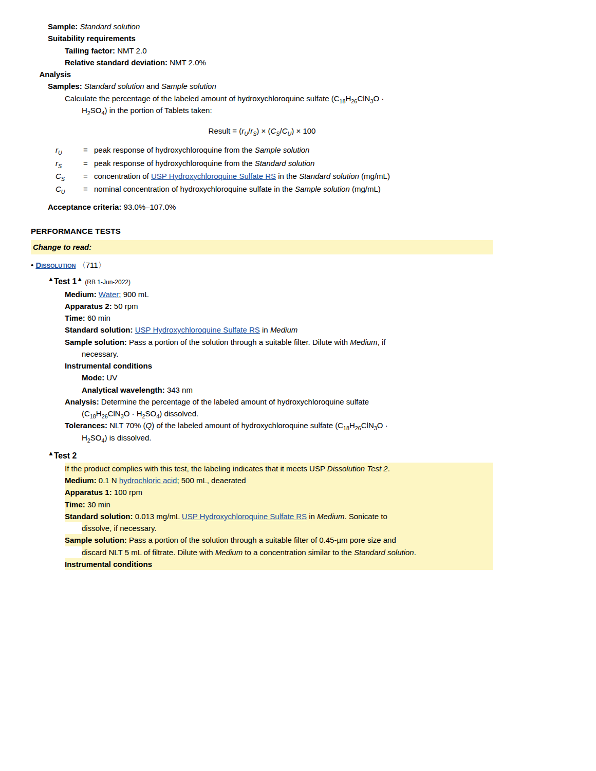Sample: Standard solution
Suitability requirements
Tailing factor: NMT 2.0
Relative standard deviation: NMT 2.0%
Analysis
Samples: Standard solution and Sample solution
Calculate the percentage of the labeled amount of hydroxychloroquine sulfate (C18H26ClN3O ·
H2SO4) in the portion of Tablets taken:
Result = (rU/rS) × (CS/CU) × 100
| r U | = | peak response of hydroxychloroquine from the Sample solution |
| r S | = | peak response of hydroxychloroquine from the Standard solution |
| C S | = | concentration of USP Hydroxychloroquine Sulfate RS in the Standard solution (mg/mL) |
| C U | = | nominal concentration of hydroxychloroquine sulfate in the Sample solution (mg/mL) |
Acceptance criteria: 93.0%–107.0%
PERFORMANCE TESTS
Change to read:
• Dissolution 〈711〉
▲Test 1▲ (RB 1-Jun-2022)
Medium: Water; 900 mL
Apparatus 2: 50 rpm
Time: 60 min
Standard solution: USP Hydroxychloroquine Sulfate RS in Medium
Sample solution: Pass a portion of the solution through a suitable filter. Dilute with Medium, if
necessary.
Instrumental conditions
Mode: UV
Analytical wavelength: 343 nm
Analysis: Determine the percentage of the labeled amount of hydroxychloroquine sulfate
(C18H26ClN3O · H2SO4) dissolved.
Tolerances: NLT 70% (Q) of the labeled amount of hydroxychloroquine sulfate (C18H26ClN3O ·
H2SO4) is dissolved.
▲Test 2
If the product complies with this test, the labeling indicates that it meets USP Dissolution Test 2.
Medium: 0.1 N hydrochloric acid; 500 mL, deaerated
Apparatus 1: 100 rpm
Time: 30 min
Standard solution: 0.013 mg/mL USP Hydroxychloroquine Sulfate RS in Medium. Sonicate to
dissolve, if necessary.
Sample solution: Pass a portion of the solution through a suitable filter of 0.45-µm pore size and
discard NLT 5 mL of filtrate. Dilute with Medium to a concentration similar to the Standard solution.
Instrumental conditions